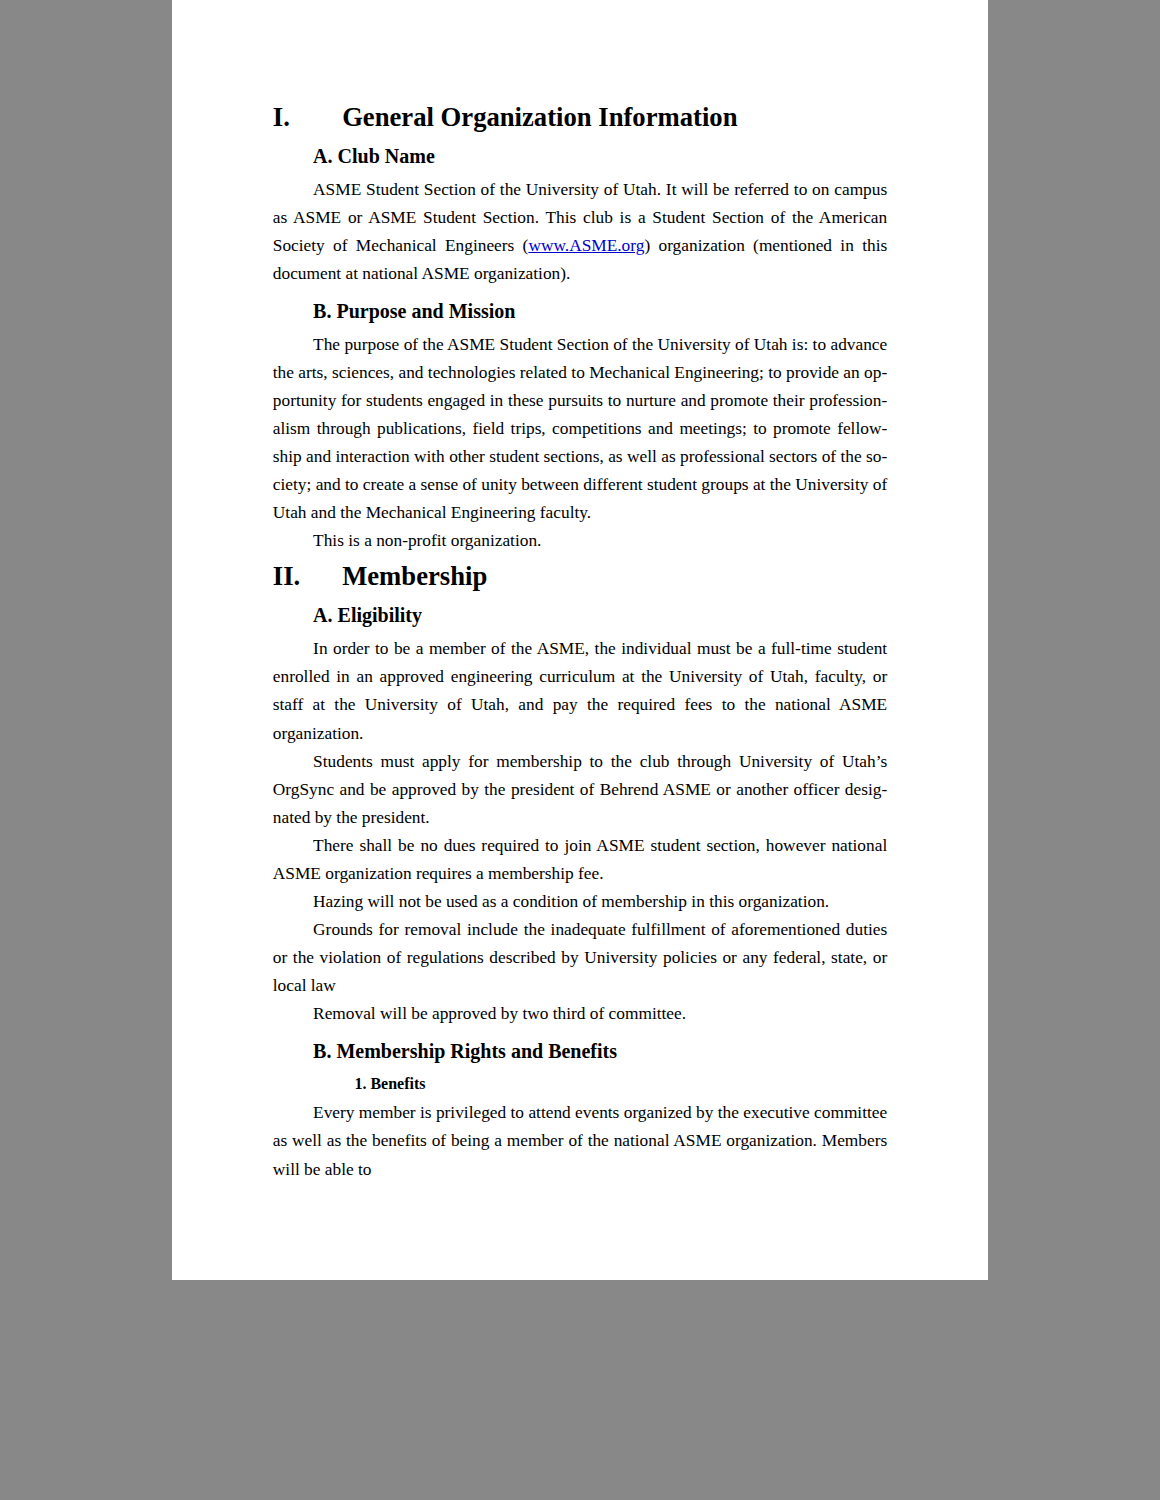I. General Organization Information
A. Club Name
ASME Student Section of the University of Utah. It will be referred to on campus as ASME or ASME Student Section. This club is a Student Section of the American Society of Mechanical Engineers (www.ASME.org) organization (mentioned in this document at national ASME organization).
B. Purpose and Mission
The purpose of the ASME Student Section of the University of Utah is: to advance the arts, sciences, and technologies related to Mechanical Engineering; to provide an opportunity for students engaged in these pursuits to nurture and promote their professionalism through publications, field trips, competitions and meetings; to promote fellowship and interaction with other student sections, as well as professional sectors of the society; and to create a sense of unity between different student groups at the University of Utah and the Mechanical Engineering faculty.
This is a non-profit organization.
II. Membership
A. Eligibility
In order to be a member of the ASME, the individual must be a full-time student enrolled in an approved engineering curriculum at the University of Utah, faculty, or staff at the University of Utah, and pay the required fees to the national ASME organization.
Students must apply for membership to the club through University of Utah’s OrgSync and be approved by the president of Behrend ASME or another officer designated by the president.
There shall be no dues required to join ASME student section, however national ASME organization requires a membership fee.
Hazing will not be used as a condition of membership in this organization.
Grounds for removal include the inadequate fulfillment of aforementioned duties or the violation of regulations described by University policies or any federal, state, or local law
Removal will be approved by two third of committee.
B. Membership Rights and Benefits
1. Benefits
Every member is privileged to attend events organized by the executive committee as well as the benefits of being a member of the national ASME organization. Members will be able to